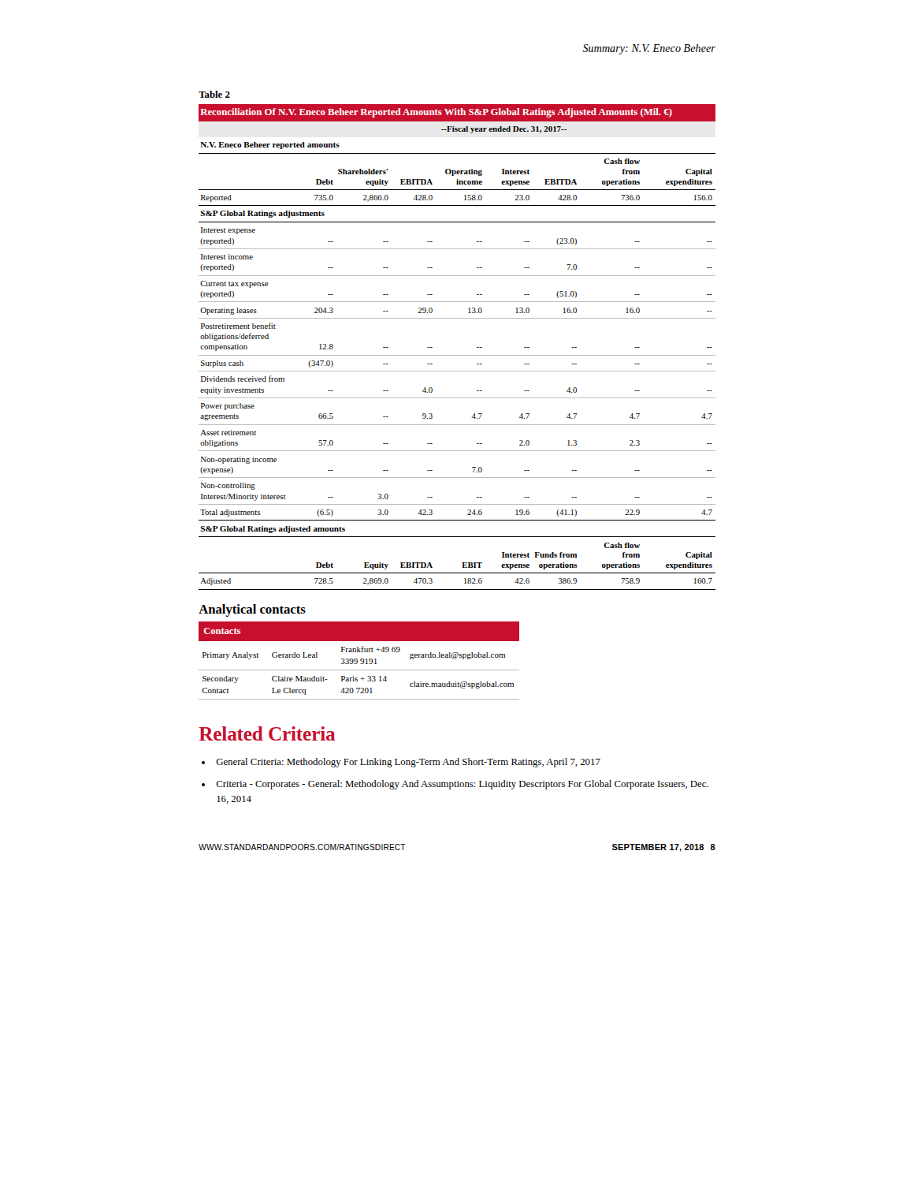Summary: N.V. Eneco Beheer
Table 2
| Reconciliation Of N.V. Eneco Beheer Reported Amounts With S&P Global Ratings Adjusted Amounts (Mil. €) |
| | --Fiscal year ended Dec. 31, 2017-- |
| N.V. Eneco Beheer reported amounts |
| | Debt | Shareholders' equity | EBITDA | Operating income | Interest expense | EBITDA | Cash flow from operations | Capital expenditures |
| Reported | 735.0 | 2,866.0 | 428.0 | 158.0 | 23.0 | 428.0 | 736.0 | 156.0 |
| S&P Global Ratings adjustments |
| Interest expense (reported) | -- | -- | -- | -- | -- | (23.0) | -- | -- |
| Interest income (reported) | -- | -- | -- | -- | -- | 7.0 | -- | -- |
| Current tax expense (reported) | -- | -- | -- | -- | -- | (51.0) | -- | -- |
| Operating leases | 204.3 | -- | 29.0 | 13.0 | 13.0 | 16.0 | 16.0 | -- |
| Postretirement benefit obligations/deferred compensation | 12.8 | -- | -- | -- | -- | -- | -- | -- |
| Surplus cash | (347.0) | -- | -- | -- | -- | -- | -- | -- |
| Dividends received from equity investments | -- | -- | 4.0 | -- | -- | 4.0 | -- | -- |
| Power purchase agreements | 66.5 | -- | 9.3 | 4.7 | 4.7 | 4.7 | 4.7 | 4.7 |
| Asset retirement obligations | 57.0 | -- | -- | -- | 2.0 | 1.3 | 2.3 | -- |
| Non-operating income (expense) | -- | -- | -- | 7.0 | -- | -- | -- | -- |
| Non-controlling Interest/Minority interest | -- | 3.0 | -- | -- | -- | -- | -- | -- |
| Total adjustments | (6.5) | 3.0 | 42.3 | 24.6 | 19.6 | (41.1) | 22.9 | 4.7 |
| S&P Global Ratings adjusted amounts |
| | Debt | Equity | EBITDA | EBIT | Interest expense | Funds from operations | Cash flow from operations | Capital expenditures |
| Adjusted | 728.5 | 2,869.0 | 470.3 | 182.6 | 42.6 | 386.9 | 758.9 | 160.7 |
Analytical contacts
| Contacts |
| Primary Analyst | Gerardo Leal | Frankfurt +49 69 3399 9191 | gerardo.leal@spglobal.com |
| Secondary Contact | Claire Mauduit-Le Clercq | Paris + 33 14 420 7201 | claire.mauduit@spglobal.com |
Related Criteria
General Criteria: Methodology For Linking Long-Term And Short-Term Ratings, April 7, 2017
Criteria - Corporates - General: Methodology And Assumptions: Liquidity Descriptors For Global Corporate Issuers, Dec. 16, 2014
WWW.STANDARDANDPOORS.COM/RATINGSDIRECT
SEPTEMBER 17, 20188